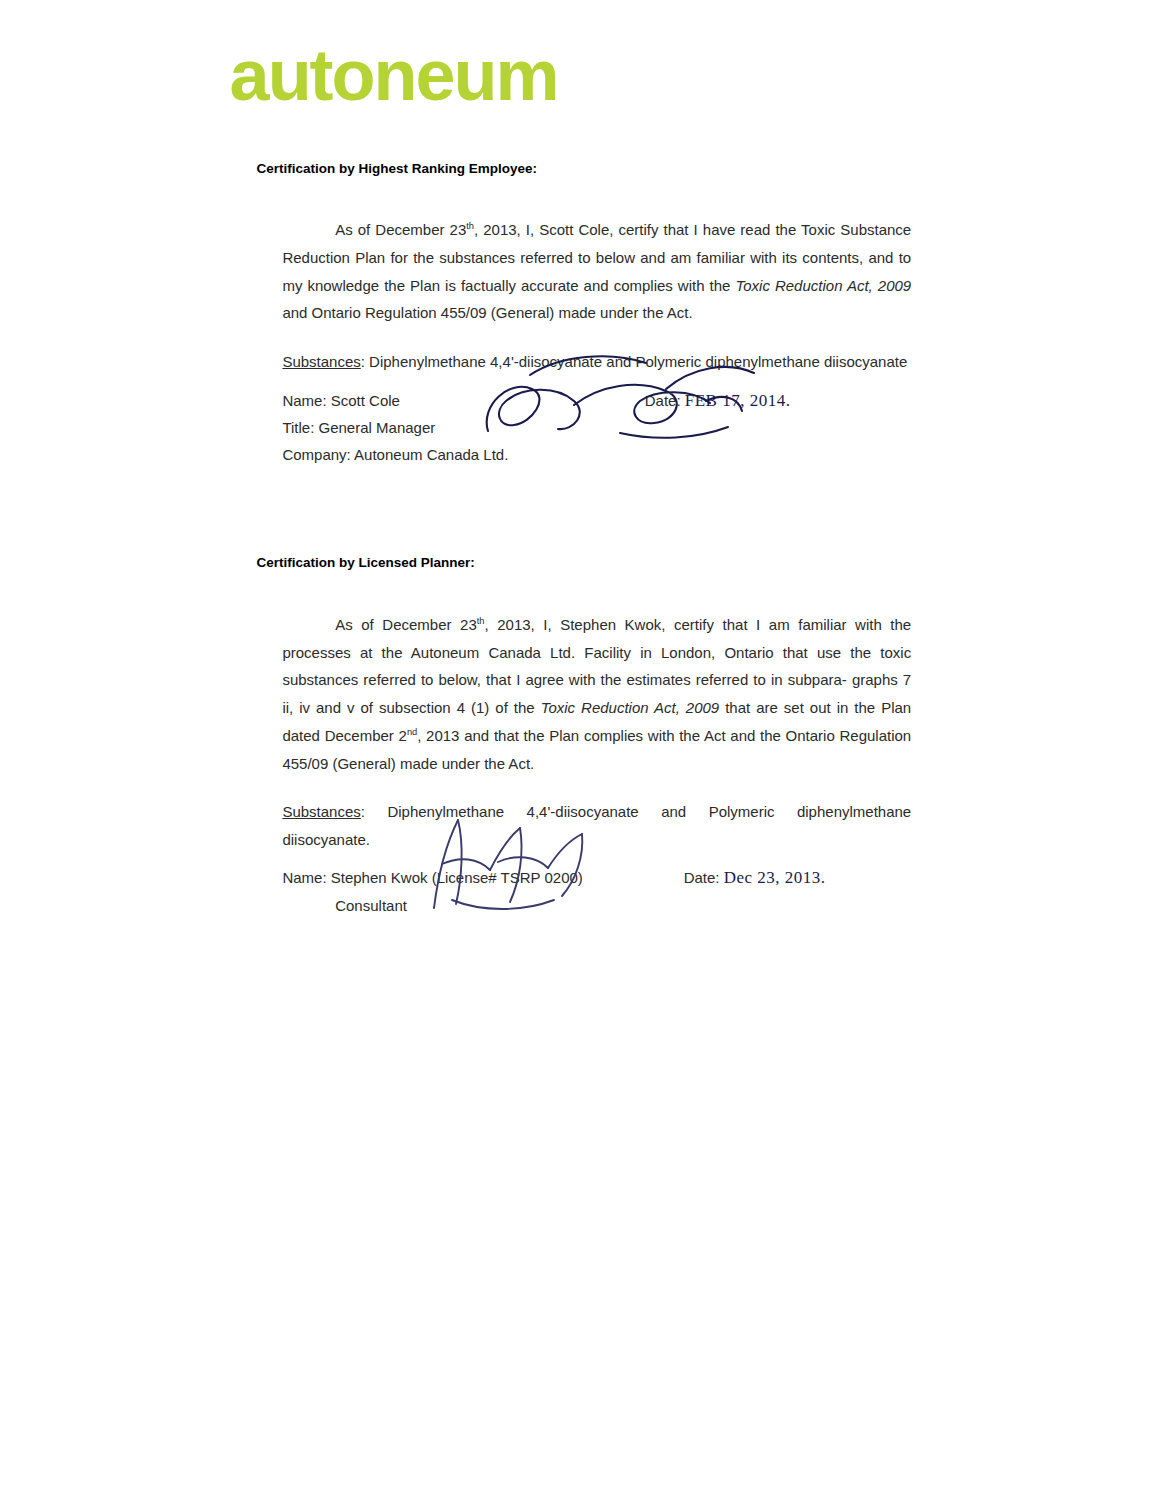autoneum
Certification by Highest Ranking Employee:
As of December 23th, 2013, I, Scott Cole, certify that I have read the Toxic Substance Reduction Plan for the substances referred to below and am familiar with its contents, and to my knowledge the Plan is factually accurate and complies with the Toxic Reduction Act, 2009 and Ontario Regulation 455/09 (General) made under the Act.
Substances: Diphenylmethane 4,4'-diisocyanate and Polymeric diphenylmethane diisocyanate
Name: Scott ColeDate: FEB 17, 2014. Title: General Manager Company: Autoneum Canada Ltd.
Certification by Licensed Planner:
As of December 23th, 2013, I, Stephen Kwok, certify that I am familiar with the processes at the Autoneum Canada Ltd. Facility in London, Ontario that use the toxic substances referred to below, that I agree with the estimates referred to in subpara- graphs 7 ii, iv and v of subsection 4 (1) of the Toxic Reduction Act, 2009 that are set out in the Plan dated December 2nd, 2013 and that the Plan complies with the Act and the Ontario Regulation 455/09 (General) made under the Act.
Substances: Diphenylmethane 4,4'-diisocyanate and Polymeric diphenylmethane diisocyanate.
Name: Stephen Kwok (License# TSRP 0200)Date: Dec 23, 2013. Consultant